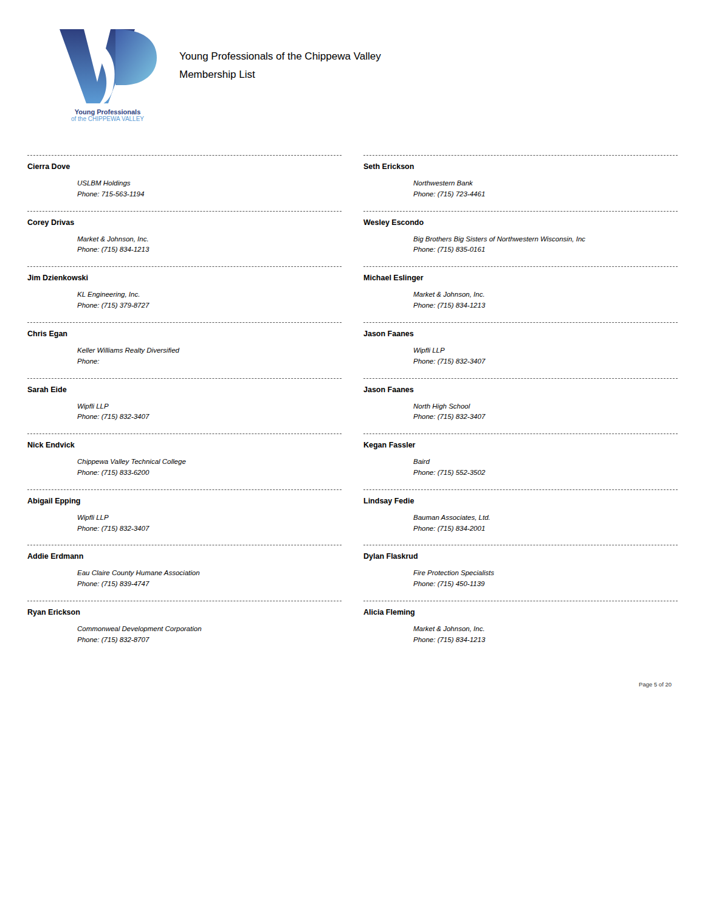Young Professionals of the CHIPPEWA VALLEY
Young Professionals of the Chippewa Valley
Membership List
| Cierra Dove USLBM Holdings Phone: 715-563-1194 | Seth Erickson Northwestern Bank Phone: (715) 723-4461 |
| Corey Drivas Market & Johnson, Inc. Phone: (715) 834-1213 | Wesley Escondo Big Brothers Big Sisters of Northwestern Wisconsin, Inc Phone: (715) 835-0161 |
| Jim Dzienkowski KL Engineering, Inc. Phone: (715) 379-8727 | Michael Eslinger Market & Johnson, Inc. Phone: (715) 834-1213 |
| Chris Egan Keller Williams Realty Diversified Phone: | Jason Faanes Wipfli LLP Phone: (715) 832-3407 |
| Sarah Eide Wipfli LLP Phone: (715) 832-3407 | Jason Faanes North High School Phone: (715) 832-3407 |
| Nick Endvick Chippewa Valley Technical College Phone: (715) 833-6200 | Kegan Fassler Baird Phone: (715) 552-3502 |
| Abigail Epping Wipfli LLP Phone: (715) 832-3407 | Lindsay Fedie Bauman Associates, Ltd. Phone: (715) 834-2001 |
| Addie Erdmann Eau Claire County Humane Association Phone: (715) 839-4747 | Dylan Flaskrud Fire Protection Specialists Phone: (715) 450-1139 |
| Ryan Erickson Commonweal Development Corporation Phone: (715) 832-8707 | Alicia Fleming Market & Johnson, Inc. Phone: (715) 834-1213 |
Page 5 of 20